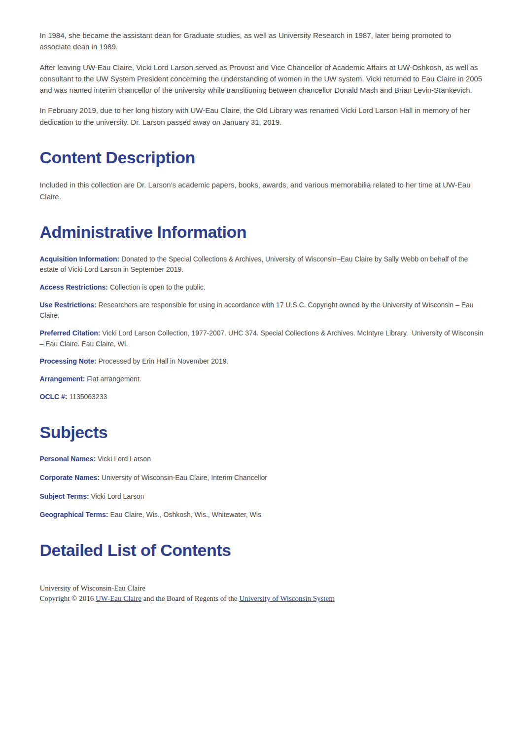In 1984, she became the assistant dean for Graduate studies, as well as University Research in 1987, later being promoted to associate dean in 1989.
After leaving UW-Eau Claire, Vicki Lord Larson served as Provost and Vice Chancellor of Academic Affairs at UW-Oshkosh, as well as consultant to the UW System President concerning the understanding of women in the UW system. Vicki returned to Eau Claire in 2005 and was named interim chancellor of the university while transitioning between chancellor Donald Mash and Brian Levin-Stankevich.
In February 2019, due to her long history with UW-Eau Claire, the Old Library was renamed Vicki Lord Larson Hall in memory of her dedication to the university. Dr. Larson passed away on January 31, 2019.
Content Description
Included in this collection are Dr. Larson’s academic papers, books, awards, and various memorabilia related to her time at UW-Eau Claire.
Administrative Information
Acquisition Information: Donated to the Special Collections & Archives, University of Wisconsin–Eau Claire by Sally Webb on behalf of the estate of Vicki Lord Larson in September 2019.
Access Restrictions: Collection is open to the public.
Use Restrictions: Researchers are responsible for using in accordance with 17 U.S.C. Copyright owned by the University of Wisconsin – Eau Claire.
Preferred Citation: Vicki Lord Larson Collection, 1977-2007. UHC 374. Special Collections & Archives. McIntyre Library. University of Wisconsin – Eau Claire. Eau Claire, WI.
Processing Note: Processed by Erin Hall in November 2019.
Arrangement: Flat arrangement.
OCLC #: 1135063233
Subjects
Personal Names: Vicki Lord Larson
Corporate Names: University of Wisconsin-Eau Claire, Interim Chancellor
Subject Terms: Vicki Lord Larson
Geographical Terms: Eau Claire, Wis., Oshkosh, Wis., Whitewater, Wis
Detailed List of Contents
University of Wisconsin-Eau Claire
Copyright © 2016 UW-Eau Claire and the Board of Regents of the University of Wisconsin System